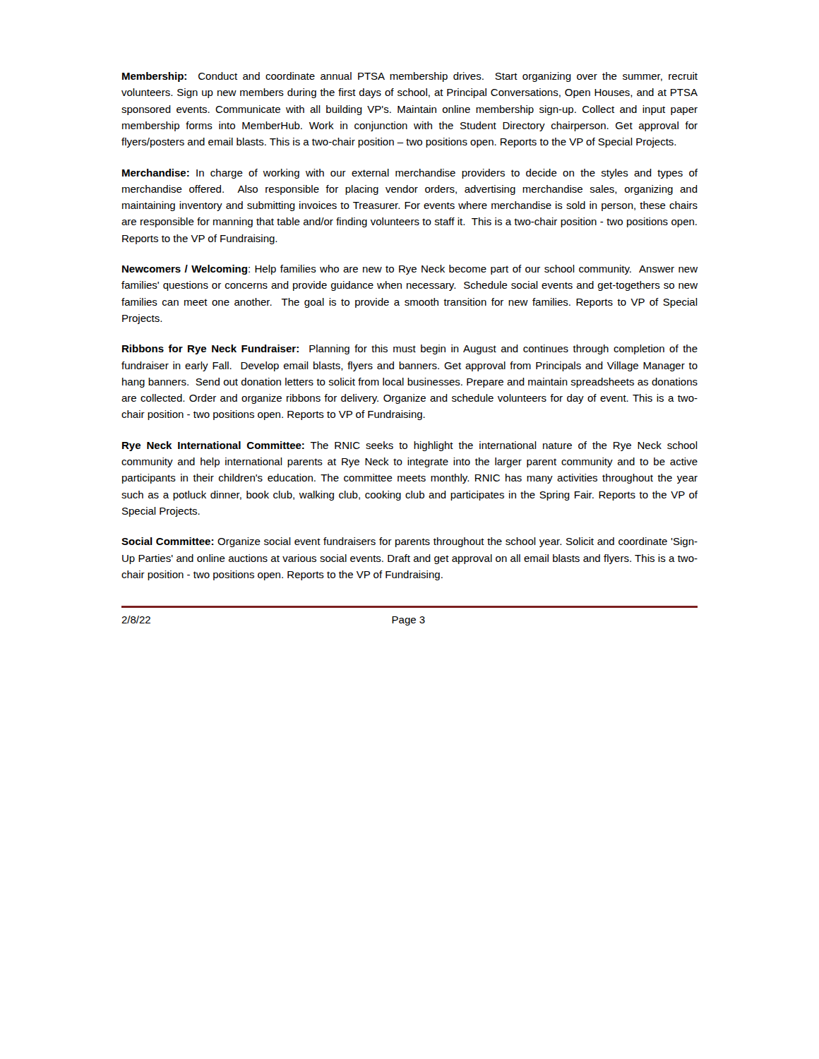Membership: Conduct and coordinate annual PTSA membership drives. Start organizing over the summer, recruit volunteers. Sign up new members during the first days of school, at Principal Conversations, Open Houses, and at PTSA sponsored events. Communicate with all building VP's. Maintain online membership sign-up. Collect and input paper membership forms into MemberHub. Work in conjunction with the Student Directory chairperson. Get approval for flyers/posters and email blasts. This is a two-chair position – two positions open. Reports to the VP of Special Projects.
Merchandise: In charge of working with our external merchandise providers to decide on the styles and types of merchandise offered. Also responsible for placing vendor orders, advertising merchandise sales, organizing and maintaining inventory and submitting invoices to Treasurer. For events where merchandise is sold in person, these chairs are responsible for manning that table and/or finding volunteers to staff it. This is a two-chair position - two positions open. Reports to the VP of Fundraising.
Newcomers / Welcoming: Help families who are new to Rye Neck become part of our school community. Answer new families' questions or concerns and provide guidance when necessary. Schedule social events and get-togethers so new families can meet one another. The goal is to provide a smooth transition for new families. Reports to VP of Special Projects.
Ribbons for Rye Neck Fundraiser: Planning for this must begin in August and continues through completion of the fundraiser in early Fall. Develop email blasts, flyers and banners. Get approval from Principals and Village Manager to hang banners. Send out donation letters to solicit from local businesses. Prepare and maintain spreadsheets as donations are collected. Order and organize ribbons for delivery. Organize and schedule volunteers for day of event. This is a two-chair position - two positions open. Reports to VP of Fundraising.
Rye Neck International Committee: The RNIC seeks to highlight the international nature of the Rye Neck school community and help international parents at Rye Neck to integrate into the larger parent community and to be active participants in their children's education. The committee meets monthly. RNIC has many activities throughout the year such as a potluck dinner, book club, walking club, cooking club and participates in the Spring Fair. Reports to the VP of Special Projects.
Social Committee: Organize social event fundraisers for parents throughout the school year. Solicit and coordinate 'Sign-Up Parties' and online auctions at various social events. Draft and get approval on all email blasts and flyers. This is a two-chair position - two positions open. Reports to the VP of Fundraising.
2/8/22 Page 3